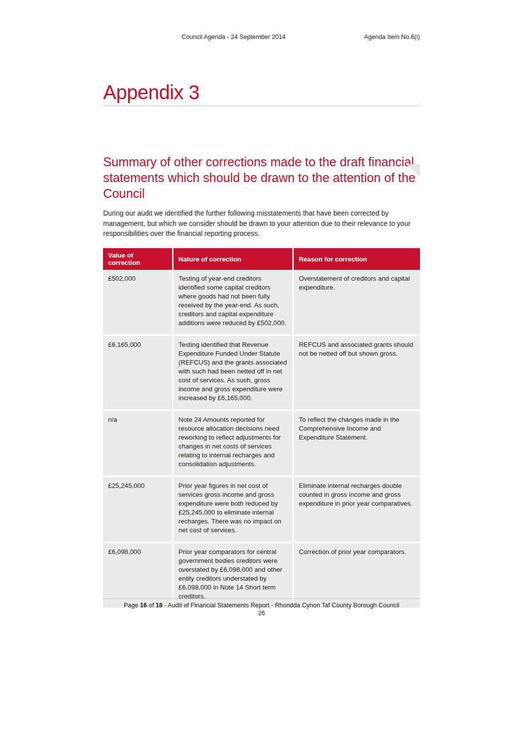Council Agenda - 24 September 2014
Agenda Item No.6(i)
Appendix 3
Summary of other corrections made to the draft financial statements which should be drawn to the attention of the Council
During our audit we identified the further following misstatements that have been corrected by management, but which we consider should be drawn to your attention due to their relevance to your responsibilities over the financial reporting process.
| Value of correction | Nature of correction | Reason for correction |
| --- | --- | --- |
| £502,000 | Testing of year-end creditors identified some capital creditors where goods had not been fully received by the year-end. As such, creditors and capital expenditure additions were reduced by £502,000. | Overstatement of creditors and capital expenditure. |
| £6,165,000 | Testing identified that Revenue Expenditure Funded Under Statute (REFCUS) and the grants associated with such had been netted off in net cost of services. As such, gross income and gross expenditure were increased by £6,165,000. | REFCUS and associated grants should not be netted off but shown gross. |
| n/a | Note 24 Amounts reported for resource allocation decisions need reworking to reflect adjustments for changes in net costs of services relating to internal recharges and consolidation adjustments. | To reflect the changes made in the Comprehensive Income and Expenditure Statement. |
| £25,245,000 | Prior year figures in net cost of services gross income and gross expenditure were both reduced by £25,245,000 to eliminate internal recharges. There was no impact on net cost of services. | Eliminate internal recharges double counted in gross income and gross expenditure in prior year comparatives. |
| £6,098,000 | Prior year comparators for central government bodies creditors were overstated by £6,098,000 and other entity creditors understated by £6,098,000 in Note 14 Short term creditors. | Correction of prior year comparators. |
Page 16 of 18 - Audit of Financial Statements Report - Rhondda Cynon Taf County Borough Council
26